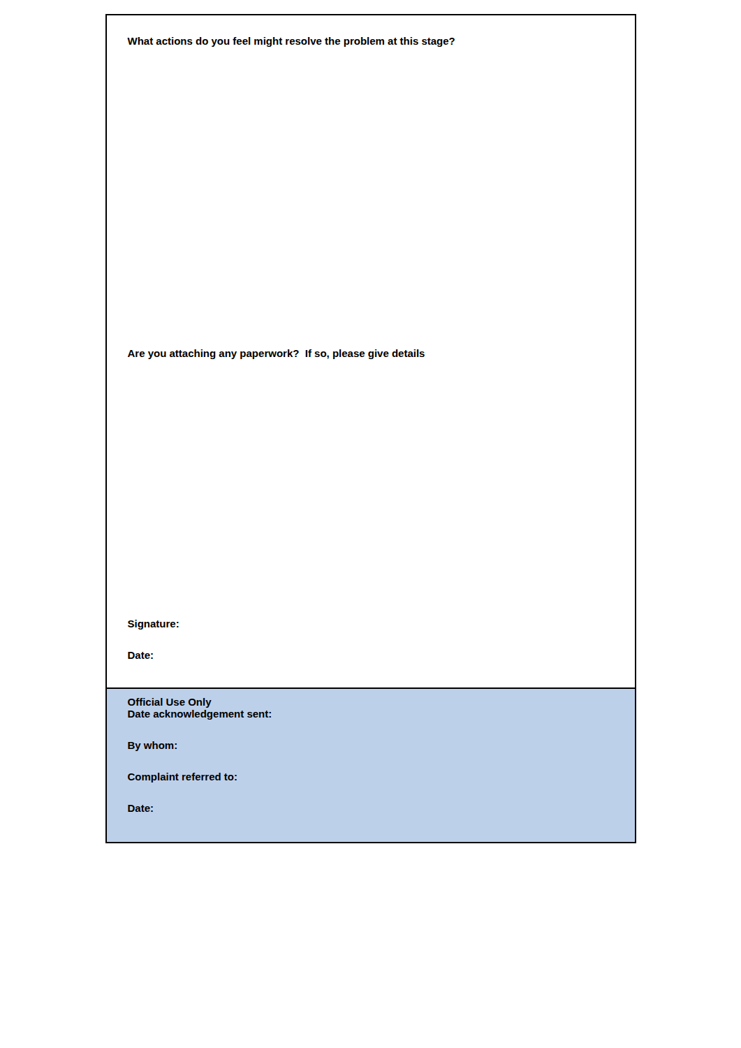What actions do you feel might resolve the problem at this stage?
Are you attaching any paperwork? If so, please give details
Signature:
Date:
Official Use Only
Date acknowledgement sent:
By whom:
Complaint referred to:
Date: